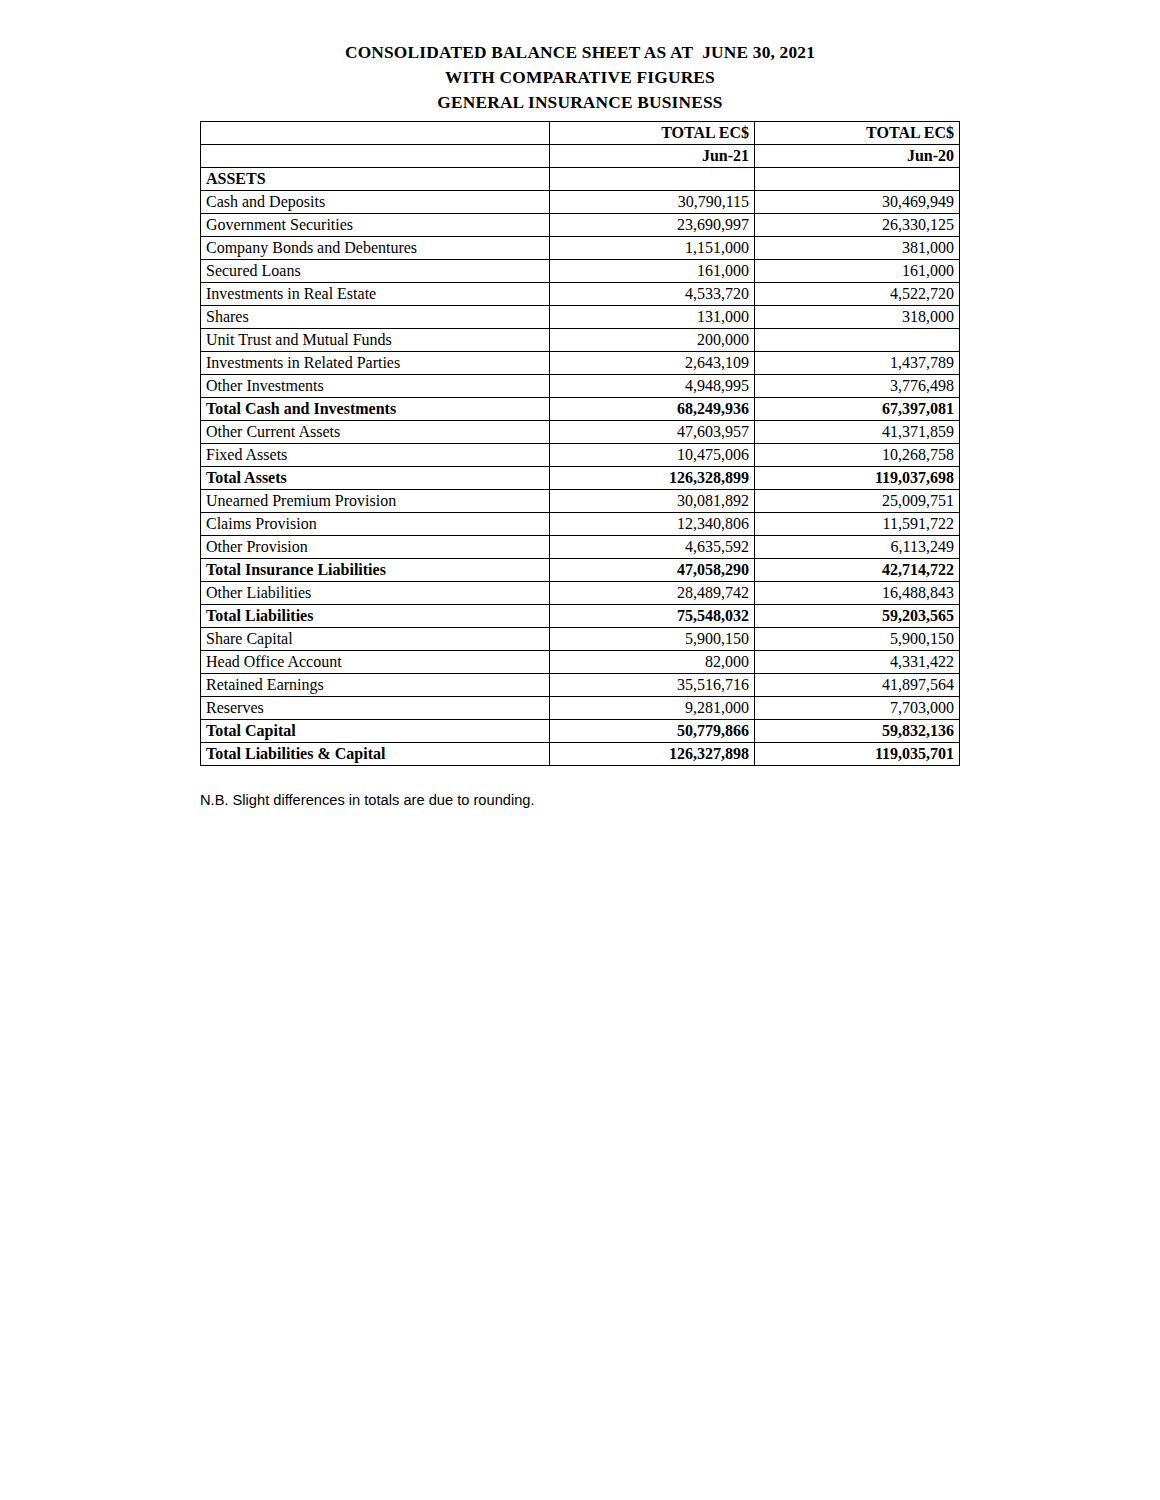CONSOLIDATED BALANCE SHEET AS AT JUNE 30, 2021
WITH COMPARATIVE FIGURES
GENERAL INSURANCE BUSINESS
Consolidated balance sheet as at June 30, 2021 with comparative figures — General Insurance Business
| | TOTAL EC$ | TOTAL EC$ |
| --- | --- | --- |
| | Jun-21 | Jun-20 |
| ASSETS | | |
| Cash and Deposits | 30,790,115 | 30,469,949 |
| Government Securities | 23,690,997 | 26,330,125 |
| Company Bonds and Debentures | 1,151,000 | 381,000 |
| Secured Loans | 161,000 | 161,000 |
| Investments in Real Estate | 4,533,720 | 4,522,720 |
| Shares | 131,000 | 318,000 |
| Unit Trust and Mutual Funds | 200,000 | |
| Investments in Related Parties | 2,643,109 | 1,437,789 |
| Other Investments | 4,948,995 | 3,776,498 |
| Total Cash and Investments | 68,249,936 | 67,397,081 |
| Other Current Assets | 47,603,957 | 41,371,859 |
| Fixed Assets | 10,475,006 | 10,268,758 |
| Total Assets | 126,328,899 | 119,037,698 |
| Unearned Premium Provision | 30,081,892 | 25,009,751 |
| Claims Provision | 12,340,806 | 11,591,722 |
| Other Provision | 4,635,592 | 6,113,249 |
| Total Insurance Liabilities | 47,058,290 | 42,714,722 |
| Other Liabilities | 28,489,742 | 16,488,843 |
| Total Liabilities | 75,548,032 | 59,203,565 |
| Share Capital | 5,900,150 | 5,900,150 |
| Head Office Account | 82,000 | 4,331,422 |
| Retained Earnings | 35,516,716 | 41,897,564 |
| Reserves | 9,281,000 | 7,703,000 |
| Total Capital | 50,779,866 | 59,832,136 |
| Total Liabilities & Capital | 126,327,898 | 119,035,701 |
N.B. Slight differences in totals are due to rounding.